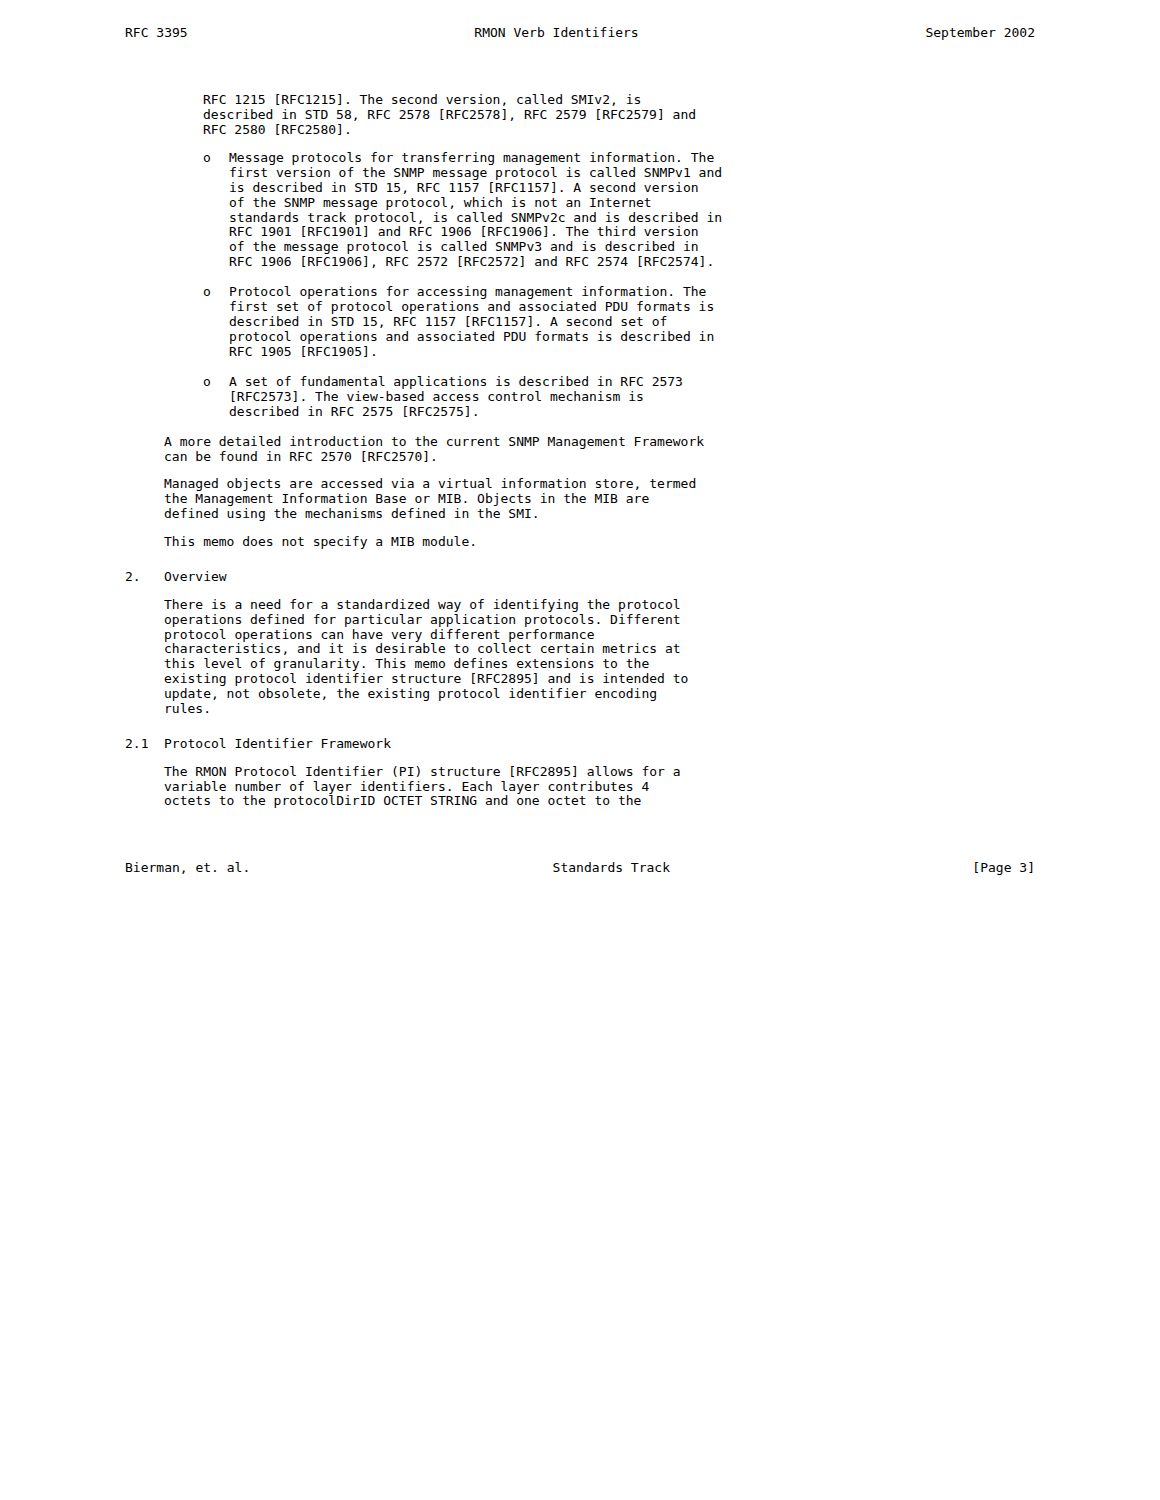RFC 3395 RMON Verb Identifiers September 2002
RFC 1215 [RFC1215]. The second version, called SMIv2, is
described in STD 58, RFC 2578 [RFC2578], RFC 2579 [RFC2579] and
RFC 2580 [RFC2580].
o Message protocols for transferring management information. The
first version of the SNMP message protocol is called SNMPv1 and
is described in STD 15, RFC 1157 [RFC1157]. A second version
of the SNMP message protocol, which is not an Internet
standards track protocol, is called SNMPv2c and is described in
RFC 1901 [RFC1901] and RFC 1906 [RFC1906]. The third version
of the message protocol is called SNMPv3 and is described in
RFC 1906 [RFC1906], RFC 2572 [RFC2572] and RFC 2574 [RFC2574].
o Protocol operations for accessing management information. The
first set of protocol operations and associated PDU formats is
described in STD 15, RFC 1157 [RFC1157]. A second set of
protocol operations and associated PDU formats is described in
RFC 1905 [RFC1905].
o A set of fundamental applications is described in RFC 2573
[RFC2573]. The view-based access control mechanism is
described in RFC 2575 [RFC2575].
A more detailed introduction to the current SNMP Management Framework
can be found in RFC 2570 [RFC2570].
Managed objects are accessed via a virtual information store, termed
the Management Information Base or MIB. Objects in the MIB are
defined using the mechanisms defined in the SMI.
This memo does not specify a MIB module.
2. Overview
There is a need for a standardized way of identifying the protocol
operations defined for particular application protocols. Different
protocol operations can have very different performance
characteristics, and it is desirable to collect certain metrics at
this level of granularity. This memo defines extensions to the
existing protocol identifier structure [RFC2895] and is intended to
update, not obsolete, the existing protocol identifier encoding
rules.
2.1 Protocol Identifier Framework
The RMON Protocol Identifier (PI) structure [RFC2895] allows for a
variable number of layer identifiers. Each layer contributes 4
octets to the protocolDirID OCTET STRING and one octet to the
Bierman, et. al. Standards Track [Page 3]